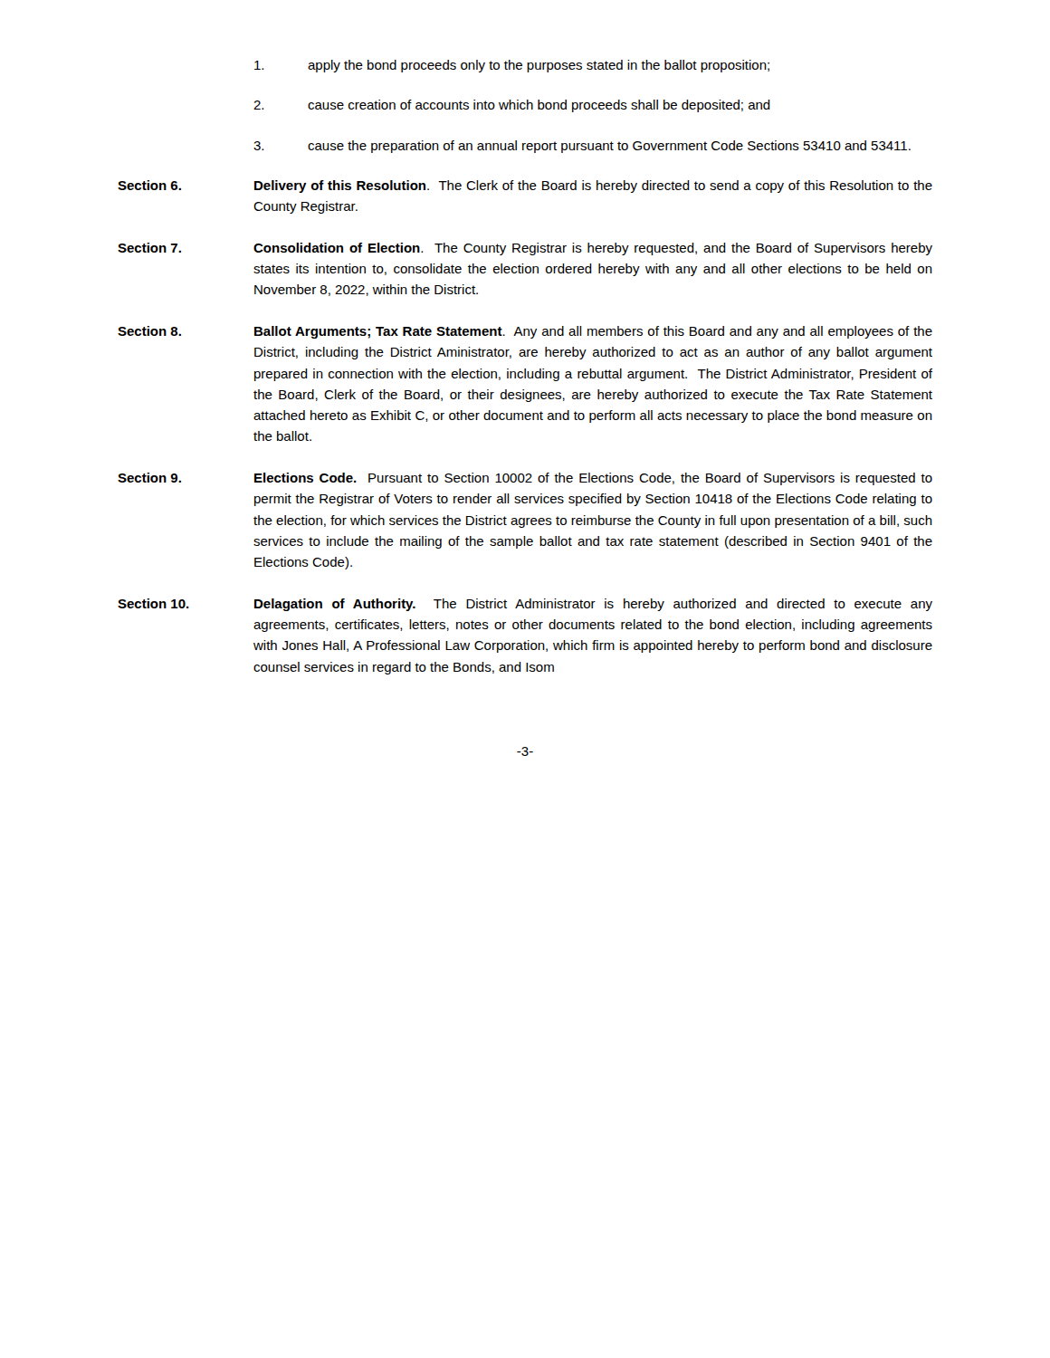1. apply the bond proceeds only to the purposes stated in the ballot proposition;
2. cause creation of accounts into which bond proceeds shall be deposited; and
3. cause the preparation of an annual report pursuant to Government Code Sections 53410 and 53411.
Section 6.
Delivery of this Resolution. The Clerk of the Board is hereby directed to send a copy of this Resolution to the County Registrar.
Section 7.
Consolidation of Election. The County Registrar is hereby requested, and the Board of Supervisors hereby states its intention to, consolidate the election ordered hereby with any and all other elections to be held on November 8, 2022, within the District.
Section 8.
Ballot Arguments; Tax Rate Statement. Any and all members of this Board and any and all employees of the District, including the District Aministrator, are hereby authorized to act as an author of any ballot argument prepared in connection with the election, including a rebuttal argument. The District Administrator, President of the Board, Clerk of the Board, or their designees, are hereby authorized to execute the Tax Rate Statement attached hereto as Exhibit C, or other document and to perform all acts necessary to place the bond measure on the ballot.
Section 9.
Elections Code. Pursuant to Section 10002 of the Elections Code, the Board of Supervisors is requested to permit the Registrar of Voters to render all services specified by Section 10418 of the Elections Code relating to the election, for which services the District agrees to reimburse the County in full upon presentation of a bill, such services to include the mailing of the sample ballot and tax rate statement (described in Section 9401 of the Elections Code).
Section 10.
Delagation of Authority. The District Administrator is hereby authorized and directed to execute any agreements, certificates, letters, notes or other documents related to the bond election, including agreements with Jones Hall, A Professional Law Corporation, which firm is appointed hereby to perform bond and disclosure counsel services in regard to the Bonds, and Isom
-3-